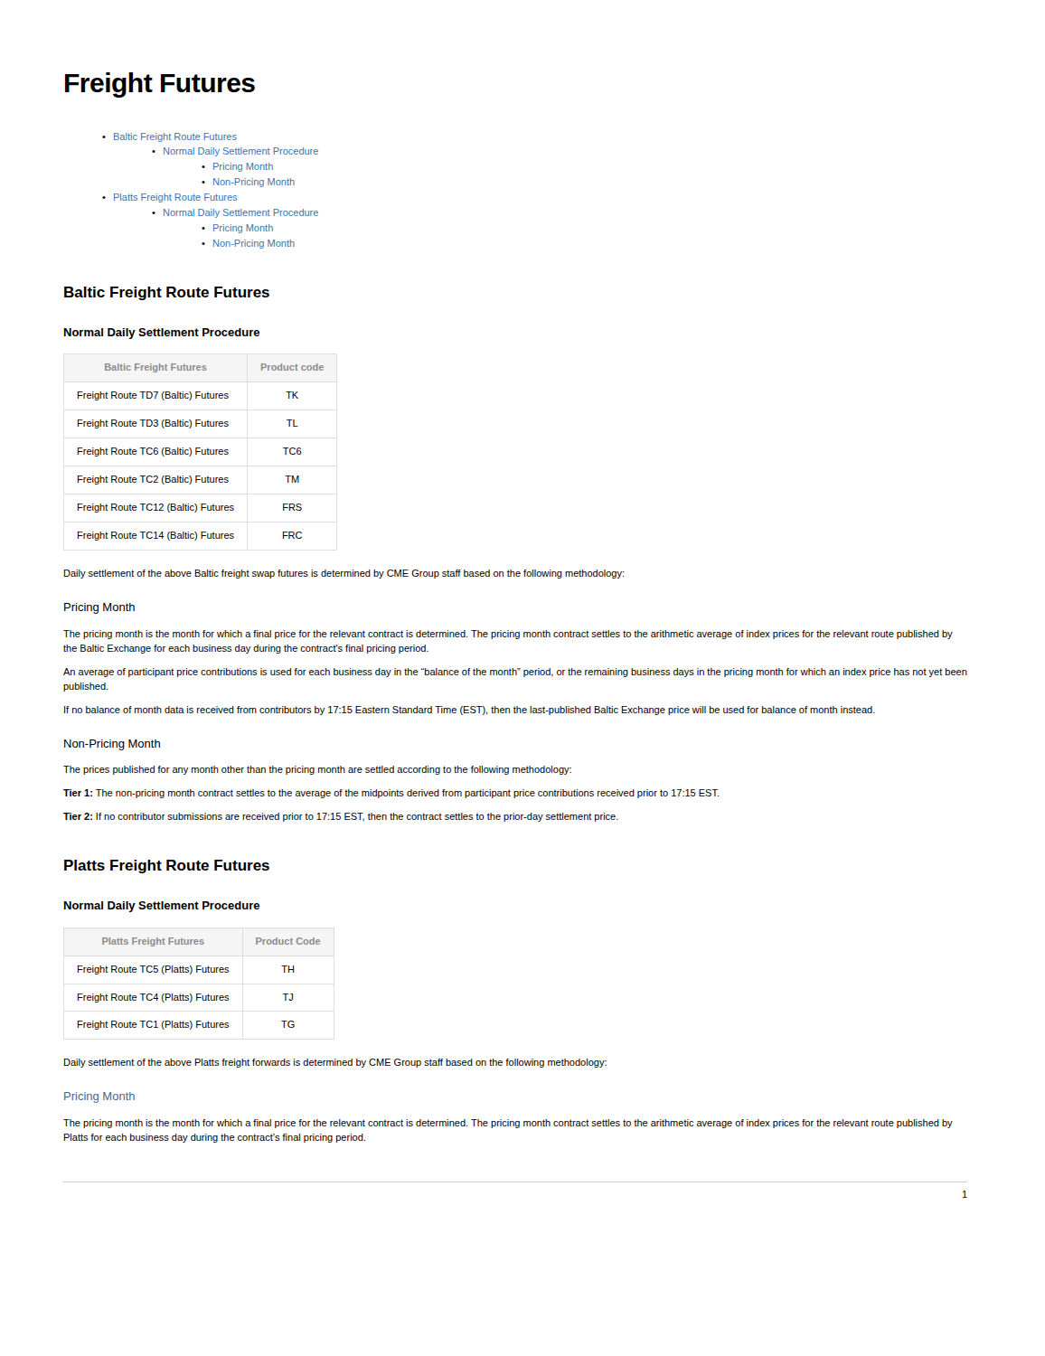Freight Futures
Baltic Freight Route Futures
Normal Daily Settlement Procedure
Pricing Month
Non-Pricing Month
Platts Freight Route Futures
Normal Daily Settlement Procedure
Pricing Month
Non-Pricing Month
Baltic Freight Route Futures
Normal Daily Settlement Procedure
| Baltic Freight Futures | Product code |
| --- | --- |
| Freight Route TD7 (Baltic) Futures | TK |
| Freight Route TD3 (Baltic) Futures | TL |
| Freight Route TC6 (Baltic) Futures | TC6 |
| Freight Route TC2 (Baltic) Futures | TM |
| Freight Route TC12 (Baltic) Futures | FRS |
| Freight Route TC14 (Baltic) Futures | FRC |
Daily settlement of the above Baltic freight swap futures is determined by CME Group staff based on the following methodology:
Pricing Month
The pricing month is the month for which a final price for the relevant contract is determined. The pricing month contract settles to the arithmetic average of index prices for the relevant route published by the Baltic Exchange for each business day during the contract's final pricing period.
An average of participant price contributions is used for each business day in the “balance of the month” period, or the remaining business days in the pricing month for which an index price has not yet been published.
If no balance of month data is received from contributors by 17:15 Eastern Standard Time (EST), then the last-published Baltic Exchange price will be used for balance of month instead.
Non-Pricing Month
The prices published for any month other than the pricing month are settled according to the following methodology:
Tier 1: The non-pricing month contract settles to the average of the midpoints derived from participant price contributions received prior to 17:15 EST.
Tier 2: If no contributor submissions are received prior to 17:15 EST, then the contract settles to the prior-day settlement price.
Platts Freight Route Futures
Normal Daily Settlement Procedure
| Platts Freight Futures | Product Code |
| --- | --- |
| Freight Route TC5 (Platts) Futures | TH |
| Freight Route TC4 (Platts) Futures | TJ |
| Freight Route TC1 (Platts) Futures | TG |
Daily settlement of the above Platts freight forwards is determined by CME Group staff based on the following methodology:
Pricing Month
The pricing month is the month for which a final price for the relevant contract is determined. The pricing month contract settles to the arithmetic average of index prices for the relevant route published by Platts for each business day during the contract’s final pricing period.
1